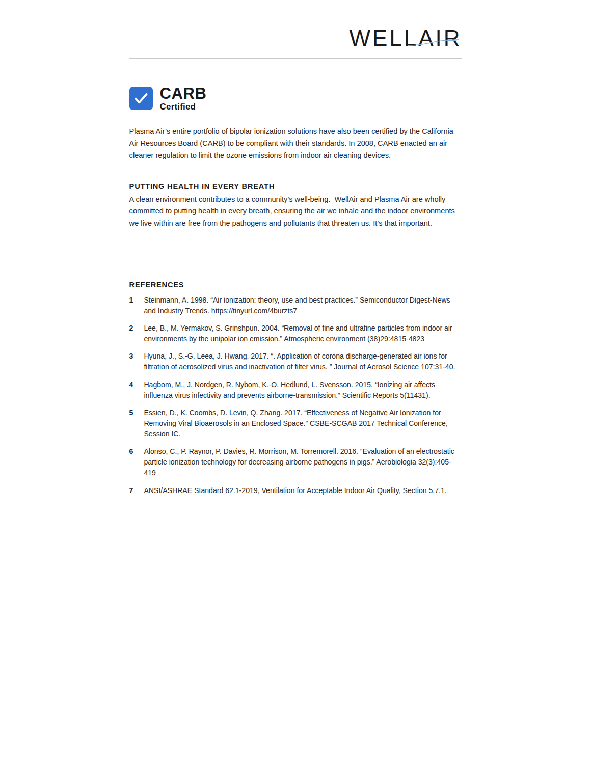WELL AIR
CARB
Certified
Plasma Air’s entire portfolio of bipolar ionization solutions have also been certified by the California Air Resources Board (CARB) to be compliant with their standards. In 2008, CARB enacted an air cleaner regulation to limit the ozone emissions from indoor air cleaning devices.
Putting Health in Every Breath
A clean environment contributes to a community’s well-being. WellAir and Plasma Air are wholly committed to putting health in every breath, ensuring the air we inhale and the indoor environments we live within are free from the pathogens and pollutants that threaten us. It’s that important.
References
1 Steinmann, A. 1998. “Air ionization: theory, use and best practices.” Semiconductor Digest-News and Industry Trends. https://tinyurl.com/4burzts7
2 Lee, B., M. Yermakov, S. Grinshpun. 2004. “Removal of fine and ultrafine particles from indoor air environments by the unipolar ion emission.” Atmospheric environment (38)29:4815-4823
3 Hyuna, J., S.-G. Leea, J. Hwang. 2017. “. Application of corona discharge-generated air ions for filtration of aerosolized virus and inactivation of filter virus. ” Journal of Aerosol Science 107:31-40.
4 Hagbom, M., J. Nordgen, R. Nybom, K.-O. Hedlund, L. Svensson. 2015. “Ionizing air affects influenza virus infectivity and prevents airborne-transmission.” Scientific Reports 5(11431).
5 Essien, D., K. Coombs, D. Levin, Q. Zhang. 2017. “Effectiveness of Negative Air Ionization for Removing Viral Bioaerosols in an Enclosed Space.” CSBE-SCGAB 2017 Technical Conference, Session IC.
6 Alonso, C., P. Raynor, P. Davies, R. Morrison, M. Torremorell. 2016. “Evaluation of an electrostatic particle ionization technology for decreasing airborne pathogens in pigs.” Aerobiologia 32(3):405-419
7 ANSI/ASHRAE Standard 62.1-2019, Ventilation for Acceptable Indoor Air Quality, Section 5.7.1.